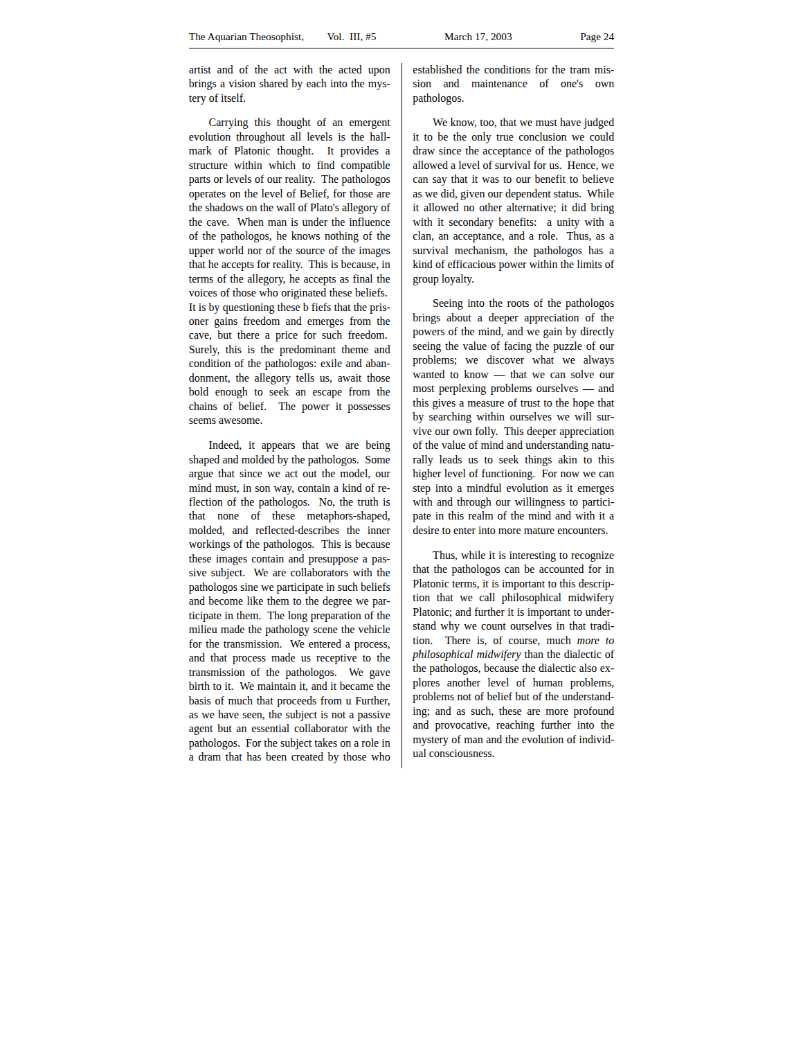The Aquarian Theosophist, Vol. III, #5 March 17, 2003 Page 24
artist and of the act with the acted upon brings a vision shared by each into the mystery of itself.
Carrying this thought of an emergent evolution throughout all levels is the hallmark of Platonic thought. It provides a structure within which to find compatible parts or levels of our reality. The pathologos operates on the level of Belief, for those are the shadows on the wall of Plato's allegory of the cave. When man is under the influence of the pathologos, he knows nothing of the upper world nor of the source of the images that he accepts for reality. This is because, in terms of the allegory, he accepts as final the voices of those who originated these beliefs. It is by questioning these b fiefs that the prisoner gains freedom and emerges from the cave, but there a price for such freedom. Surely, this is the predominant theme and condition of the pathologos: exile and abandonment, the allegory tells us, await those bold enough to seek an escape from the chains of belief. The power it possesses seems awesome.
Indeed, it appears that we are being shaped and molded by the pathologos. Some argue that since we act out the model, our mind must, in son way, contain a kind of reflection of the pathologos. No, the truth is that none of these metaphors-shaped, molded, and reflected-describes the inner workings of the pathologos. This is because these images contain and presuppose a passive subject. We are collaborators with the pathologos sine we participate in such beliefs and become like them to the degree we participate in them. The long preparation of the milieu made the pathology scene the vehicle for the transmission. We entered a process, and that process made us receptive to the transmission of the pathologos. We gave birth to it. We maintain it, and it became the basis of much that proceeds from u Further, as we have seen, the subject is not a passive agent but an essential collaborator with the pathologos. For the subject takes on a role in a dram that has been created by those who established the conditions for the tram mission and maintenance of one's own pathologos.
We know, too, that we must have judged it to be the only true conclusion we could draw since the acceptance of the pathologos allowed a level of survival for us. Hence, we can say that it was to our benefit to believe as we did, given our dependent status. While it allowed no other alternative; it did bring with it secondary benefits: a unity with a clan, an acceptance, and a role. Thus, as a survival mechanism, the pathologos has a kind of efficacious power within the limits of group loyalty.
Seeing into the roots of the pathologos brings about a deeper appreciation of the powers of the mind, and we gain by directly seeing the value of facing the puzzle of our problems; we discover what we always wanted to know — that we can solve our most perplexing problems ourselves — and this gives a measure of trust to the hope that by searching within ourselves we will survive our own folly. This deeper appreciation of the value of mind and understanding naturally leads us to seek things akin to this higher level of functioning. For now we can step into a mindful evolution as it emerges with and through our willingness to participate in this realm of the mind and with it a desire to enter into more mature encounters.
Thus, while it is interesting to recognize that the pathologos can be accounted for in Platonic terms, it is important to this description that we call philosophical midwifery Platonic; and further it is important to understand why we count ourselves in that tradition. There is, of course, much more to philosophical midwifery than the dialectic of the pathologos, because the dialectic also explores another level of human problems, problems not of belief but of the understanding; and as such, these are more profound and provocative, reaching further into the mystery of man and the evolution of individual consciousness.